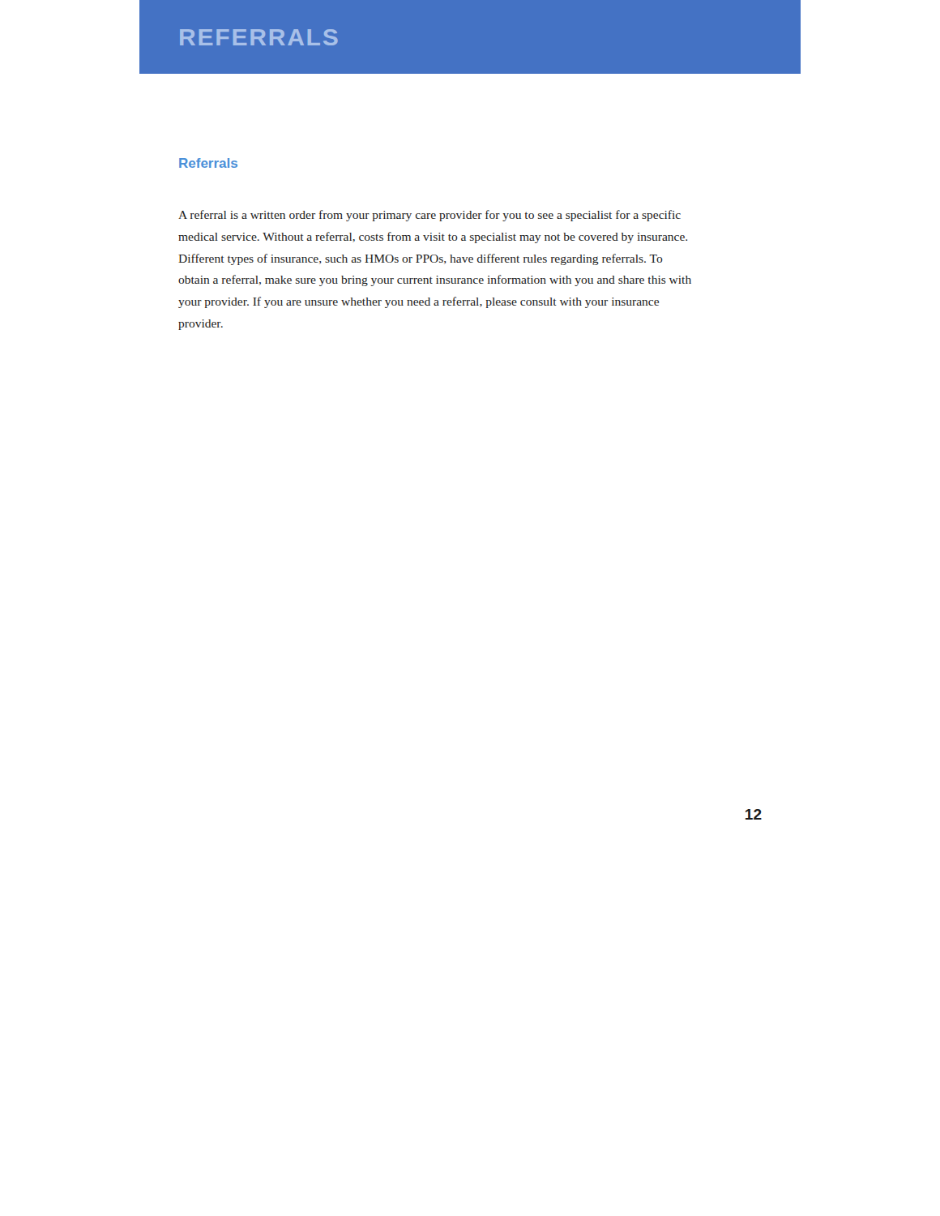Referrals
Referrals
A referral is a written order from your primary care provider for you to see a specialist for a specific medical service. Without a referral, costs from a visit to a specialist may not be covered by insurance. Different types of insurance, such as HMOs or PPOs, have different rules regarding referrals. To obtain a referral, make sure you bring your current insurance information with you and share this with your provider. If you are unsure whether you need a referral, please consult with your insurance provider.
12